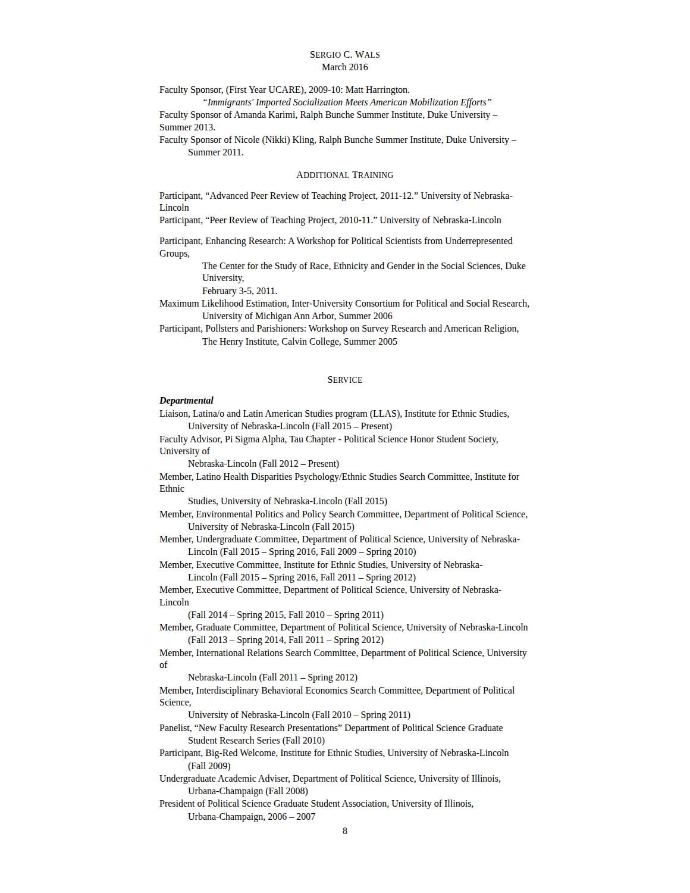SERGIO C. WALS
March 2016
Faculty Sponsor, (First Year UCARE), 2009-10: Matt Harrington.
“Immigrants' Imported Socialization Meets American Mobilization Efforts”
Faculty Sponsor of Amanda Karimi, Ralph Bunche Summer Institute, Duke University – Summer 2013.
Faculty Sponsor of Nicole (Nikki) Kling, Ralph Bunche Summer Institute, Duke University – Summer 2011.
ADDITIONAL TRAINING
Participant, “Advanced Peer Review of Teaching Project, 2011-12.” University of Nebraska-Lincoln
Participant, “Peer Review of Teaching Project, 2010-11.” University of Nebraska-Lincoln
Participant, Enhancing Research: A Workshop for Political Scientists from Underrepresented Groups,
The Center for the Study of Race, Ethnicity and Gender in the Social Sciences, Duke University,
February 3-5, 2011.
Maximum Likelihood Estimation, Inter-University Consortium for Political and Social Research,
University of Michigan Ann Arbor, Summer 2006
Participant, Pollsters and Parishioners: Workshop on Survey Research and American Religion,
The Henry Institute, Calvin College, Summer 2005
SERVICE
Departmental
Liaison, Latina/o and Latin American Studies program (LLAS), Institute for Ethnic Studies,
University of Nebraska-Lincoln (Fall 2015 – Present)
Faculty Advisor, Pi Sigma Alpha, Tau Chapter - Political Science Honor Student Society, University of
Nebraska-Lincoln (Fall 2012 – Present)
Member, Latino Health Disparities Psychology/Ethnic Studies Search Committee, Institute for Ethnic
Studies, University of Nebraska-Lincoln (Fall 2015)
Member, Environmental Politics and Policy Search Committee, Department of Political Science,
University of Nebraska-Lincoln (Fall 2015)
Member, Undergraduate Committee, Department of Political Science, University of Nebraska-
Lincoln (Fall 2015 – Spring 2016, Fall 2009 – Spring 2010)
Member, Executive Committee, Institute for Ethnic Studies, University of Nebraska-
Lincoln (Fall 2015 – Spring 2016, Fall 2011 – Spring 2012)
Member, Executive Committee, Department of Political Science, University of Nebraska-Lincoln
(Fall 2014 – Spring 2015, Fall 2010 – Spring 2011)
Member, Graduate Committee, Department of Political Science, University of Nebraska-Lincoln
(Fall 2013 – Spring 2014, Fall 2011 – Spring 2012)
Member, International Relations Search Committee, Department of Political Science, University of
Nebraska-Lincoln (Fall 2011 – Spring 2012)
Member, Interdisciplinary Behavioral Economics Search Committee, Department of Political Science,
University of Nebraska-Lincoln (Fall 2010 – Spring 2011)
Panelist, “New Faculty Research Presentations” Department of Political Science Graduate
Student Research Series (Fall 2010)
Participant, Big-Red Welcome, Institute for Ethnic Studies, University of Nebraska-Lincoln
(Fall 2009)
Undergraduate Academic Adviser, Department of Political Science, University of Illinois,
Urbana-Champaign (Fall 2008)
President of Political Science Graduate Student Association, University of Illinois,
Urbana-Champaign, 2006 – 2007
8